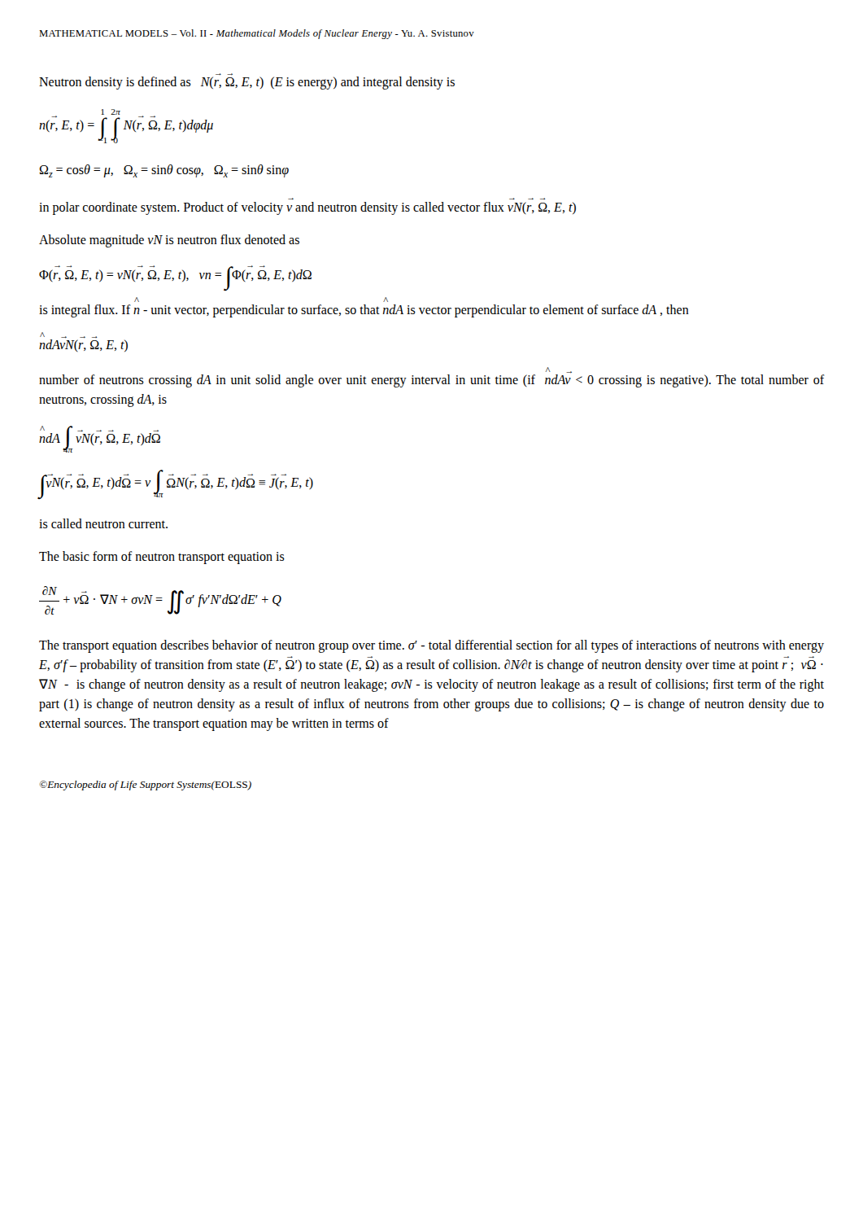MATHEMATICAL MODELS – Vol. II - Mathematical Models of Nuclear Energy - Yu. A. Svistunov
Neutron density is defined as N(r, Ω, E, t) (E is energy) and integral density is
n(r, E, t) = 1∫−1 2π∫0 N(r, Ω, E, t)dφdμ
Ωz = cosθ = μ, Ωx = sinθ cosφ, Ωx = sinθ sinφ
in polar coordinate system. Product of velocity v and neutron density is called vector flux vN(r, Ω, E, t)
Absolute magnitude vN is neutron flux denoted as
Φ(r, Ω, E, t) = vN(r, Ω, E, t), vn = ∫Φ(r, Ω, E, t)d Ω
is integral flux. If n - unit vector, perpendicular to surface, so that ndA is vector perpendicular to element of surface dA , then
ndA vN(r, Ω, E, t)
number of neutrons crossing dA in unit solid angle over unit energy interval in unit time (if ndA v < 0 crossing is negative). The total number of neutrons, crossing dA, is
ndA ∫4π vN(r, Ω, E, t)dΩ
∫vN(r, Ω, E, t)dΩ = v ∫4π ΩN(r, Ω, E, t)dΩ ≡ J(r, E, t)
is called neutron current.
The basic form of neutron transport equation is
∂N∂t + vΩ · ∇N + σvN = ∬σ′ fv′N′d Ω′dE′ + Q
The transport equation describes behavior of neutron group over time. σ′ - total differential section for all types of interactions of neutrons with energy E, σ′f – probability of transition from state (E′, Ω′) to state (E, Ω) as a result of collision. ∂N⁄∂t is change of neutron density over time at point r ; vΩ · ∇N - is change of neutron density as a result of neutron leakage; σvN - is velocity of neutron leakage as a result of collisions; first term of the right part (1) is change of neutron density as a result of influx of neutrons from other groups due to collisions; Q – is change of neutron density due to external sources. The transport equation may be written in terms of
©Encyclopedia of Life Support Systems(EOLSS)